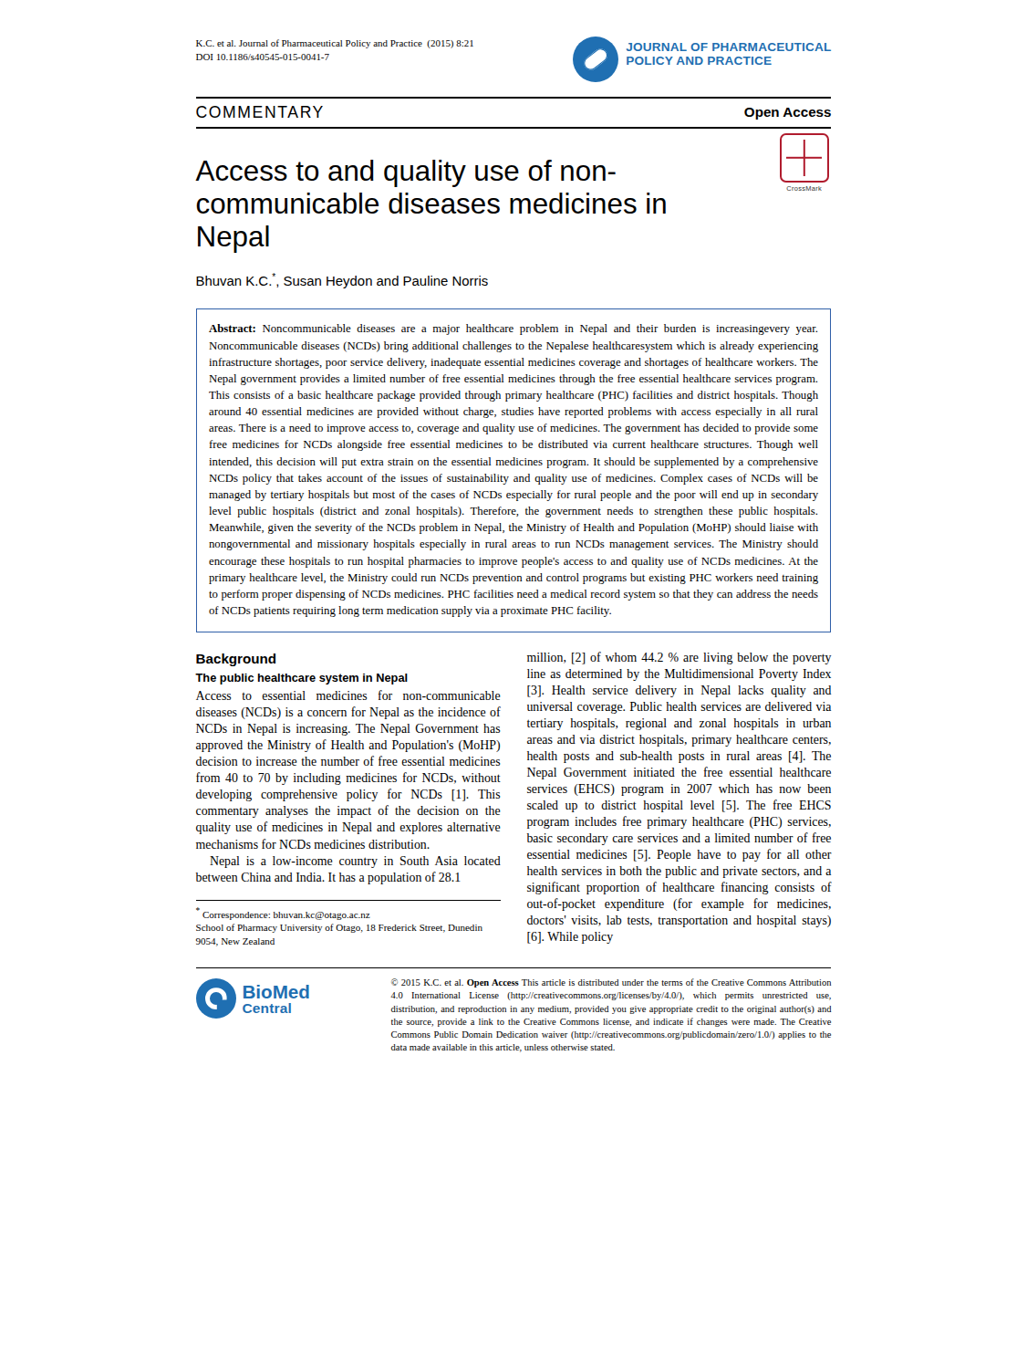K.C. et al. Journal of Pharmaceutical Policy and Practice (2015) 8:21
DOI 10.1186/s40545-015-0041-7
JOURNAL OF PHARMACEUTICAL
POLICY AND PRACTICE
COMMENTARY
Open Access
CrossMark
Access to and quality use of non-
communicable diseases medicines in Nepal
Bhuvan K.C.*, Susan Heydon and Pauline Norris
Abstract: Noncommunicable diseases are a major healthcare problem in Nepal and their burden is increasingevery year. Noncommunicable diseases (NCDs) bring additional challenges to the Nepalese healthcaresystem which is already experiencing infrastructure shortages, poor service delivery, inadequate essential medicines coverage and shortages of healthcare workers. The Nepal government provides a limited number of free essential medicines through the free essential healthcare services program. This consists of a basic healthcare package provided through primary healthcare (PHC) facilities and district hospitals. Though around 40 essential medicines are provided without charge, studies have reported problems with access especially in all rural areas. There is a need to improve access to, coverage and quality use of medicines. The government has decided to provide some free medicines for NCDs alongside free essential medicines to be distributed via current healthcare structures. Though well intended, this decision will put extra strain on the essential medicines program. It should be supplemented by a comprehensive NCDs policy that takes account of the issues of sustainability and quality use of medicines. Complex cases of NCDs will be managed by tertiary hospitals but most of the cases of NCDs especially for rural people and the poor will end up in secondary level public hospitals (district and zonal hospitals). Therefore, the government needs to strengthen these public hospitals. Meanwhile, given the severity of the NCDs problem in Nepal, the Ministry of Health and Population (MoHP) should liaise with nongovernmental and missionary hospitals especially in rural areas to run NCDs management services. The Ministry should encourage these hospitals to run hospital pharmacies to improve people's access to and quality use of NCDs medicines. At the primary healthcare level, the Ministry could run NCDs prevention and control programs but existing PHC workers need training to perform proper dispensing of NCDs medicines. PHC facilities need a medical record system so that they can address the needs of NCDs patients requiring long term medication supply via a proximate PHC facility.
Background
The public healthcare system in Nepal
Access to essential medicines for non-communicable diseases (NCDs) is a concern for Nepal as the incidence of NCDs in Nepal is increasing. The Nepal Government has approved the Ministry of Health and Population's (MoHP) decision to increase the number of free essential medicines from 40 to 70 by including medicines for NCDs, without developing comprehensive policy for NCDs [1]. This commentary analyses the impact of the decision on the quality use of medicines in Nepal and explores alternative mechanisms for NCDs medicines distribution.
Nepal is a low-income country in South Asia located between China and India. It has a population of 28.1
* Correspondence: bhuvan.kc@otago.ac.nz
School of Pharmacy University of Otago, 18 Frederick Street, Dunedin 9054, New Zealand
million, [2] of whom 44.2 % are living below the poverty line as determined by the Multidimensional Poverty Index [3]. Health service delivery in Nepal lacks quality and universal coverage. Public health services are delivered via tertiary hospitals, regional and zonal hospitals in urban areas and via district hospitals, primary healthcare centers, health posts and sub-health posts in rural areas [4]. The Nepal Government initiated the free essential healthcare services (EHCS) program in 2007 which has now been scaled up to district hospital level [5]. The free EHCS program includes free primary healthcare (PHC) services, basic secondary care services and a limited number of free essential medicines [5]. People have to pay for all other health services in both the public and private sectors, and a significant proportion of healthcare financing consists of out-of-pocket expenditure (for example for medicines, doctors' visits, lab tests, transportation and hospital stays) [6]. While policy
BioMed
Central
© 2015 K.C. et al. Open Access This article is distributed under the terms of the Creative Commons Attribution 4.0 International License (http://creativecommons.org/licenses/by/4.0/), which permits unrestricted use, distribution, and reproduction in any medium, provided you give appropriate credit to the original author(s) and the source, provide a link to the Creative Commons license, and indicate if changes were made. The Creative Commons Public Domain Dedication waiver (http://creativecommons.org/publicdomain/zero/1.0/) applies to the data made available in this article, unless otherwise stated.